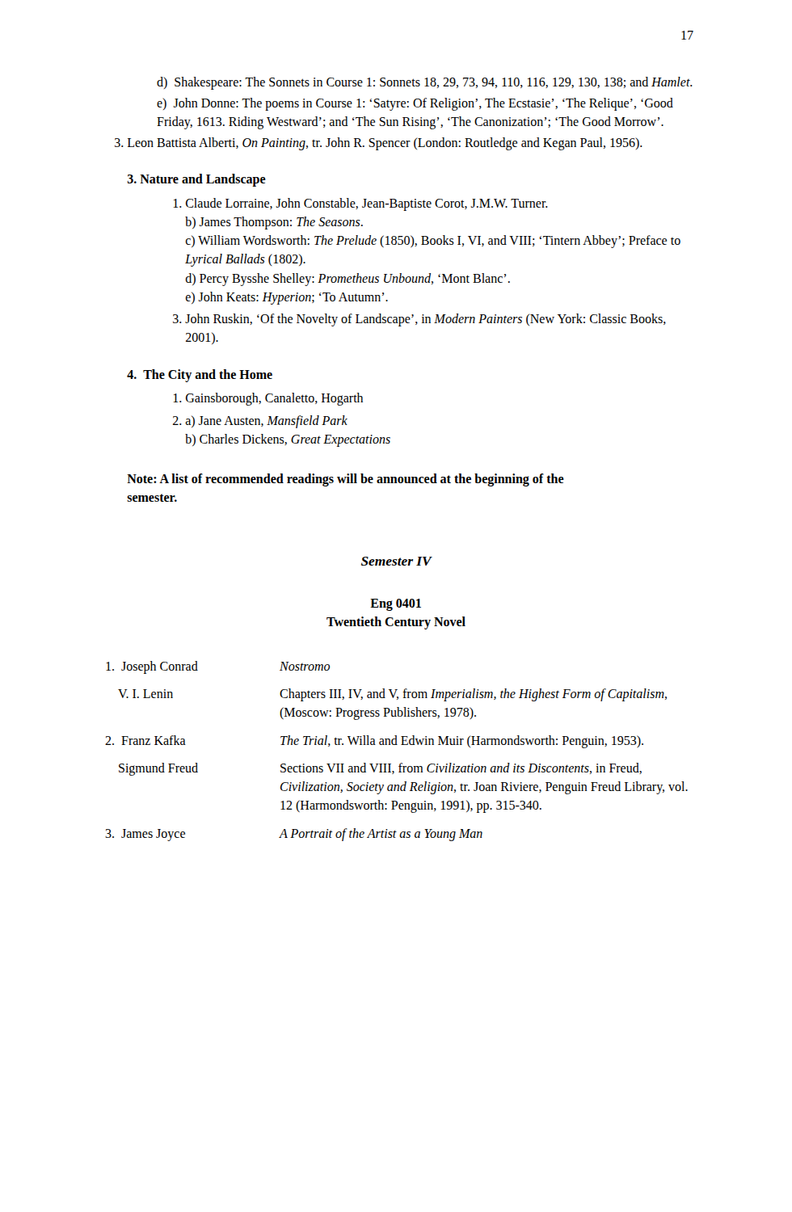17
d) Shakespeare: The Sonnets in Course 1: Sonnets 18, 29, 73, 94, 110, 116, 129, 130, 138; and Hamlet.
e) John Donne: The poems in Course 1: ‘Satyre: Of Religion’, The Ecstasie’, ‘The Relique’, ‘Good Friday, 1613. Riding Westward’; and ‘The Sun Rising’, ‘The Canonization’; ‘The Good Morrow’.
Leon Battista Alberti, On Painting, tr. John R. Spencer (London: Routledge and Kegan Paul, 1956).
3. Nature and Landscape
Claude Lorraine, John Constable, Jean-Baptiste Corot, J.M.W. Turner.
b) James Thompson: The Seasons.
c) William Wordsworth: The Prelude (1850), Books I, VI, and VIII; ‘Tintern Abbey’; Preface to Lyrical Ballads (1802).
d) Percy Bysshe Shelley: Prometheus Unbound, ‘Mont Blanc’.
e) John Keats: Hyperion; ‘To Autumn’.
John Ruskin, ‘Of the Novelty of Landscape’, in Modern Painters (New York: Classic Books, 2001).
4. The City and the Home
Gainsborough, Canaletto, Hogarth
a) Jane Austen, Mansfield Park
b) Charles Dickens, Great Expectations
Note: A list of recommended readings will be announced at the beginning of the semester.
Semester IV
Eng 0401
Twentieth Century Novel
| 1. Joseph Conrad | Nostromo |
| V. I. Lenin | Chapters III, IV, and V, from Imperialism, the Highest Form of Capitalism , (Moscow: Progress Publishers, 1978). |
| 2. Franz Kafka | The Trial , tr. Willa and Edwin Muir (Harmondsworth: Penguin, 1953). |
| Sigmund Freud | Sections VII and VIII, from Civilization and its Discontents , in Freud, Civilization, Society and Religion , tr. Joan Riviere, Penguin Freud Library, vol. 12 (Harmondsworth: Penguin, 1991), pp. 315-340. |
| 3. James Joyce | A Portrait of the Artist as a Young Man |